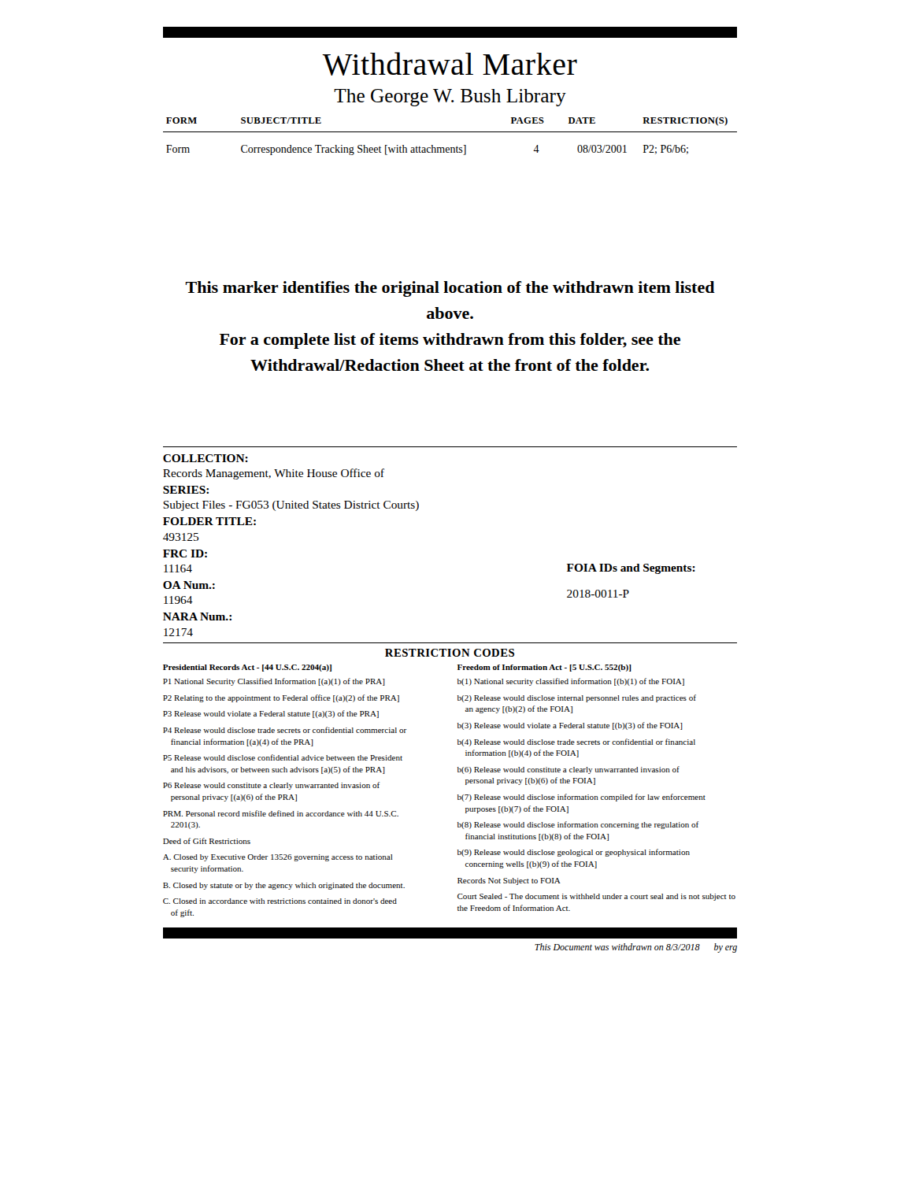Withdrawal Marker
The George W. Bush Library
| FORM | SUBJECT/TITLE | PAGES | DATE | RESTRICTION(S) |
| --- | --- | --- | --- | --- |
| Form | Correspondence Tracking Sheet [with attachments] | 4 | 08/03/2001 | P2; P6/b6; |
This marker identifies the original location of the withdrawn item listed above.
For a complete list of items withdrawn from this folder, see the
Withdrawal/Redaction Sheet at the front of the folder.
COLLECTION:
Records Management, White House Office of
SERIES:
Subject Files - FG053 (United States District Courts)
FOLDER TITLE:
493125
FRC ID:
11164
OA Num.:
11964
NARA Num.:
12174
FOIA IDs and Segments:
2018-0011-P
RESTRICTION CODES
Presidential Records Act - [44 U.S.C. 2204(a)]
P1 National Security Classified Information [(a)(1) of the PRA]
P2 Relating to the appointment to Federal office [(a)(2) of the PRA]
P3 Release would violate a Federal statute [(a)(3) of the PRA]
P4 Release would disclose trade secrets or confidential commercial or financial information [(a)(4) of the PRA]
P5 Release would disclose confidential advice between the President and his advisors, or between such advisors [a)(5) of the PRA]
P6 Release would constitute a clearly unwarranted invasion of personal privacy [(a)(6) of the PRA]
PRM. Personal record misfile defined in accordance with 44 U.S.C. 2201(3).
Deed of Gift Restrictions
A. Closed by Executive Order 13526 governing access to national security information.
B. Closed by statute or by the agency which originated the document.
C. Closed in accordance with restrictions contained in donor's deed of gift.
Freedom of Information Act - [5 U.S.C. 552(b)]
b(1) National security classified information [(b)(1) of the FOIA]
b(2) Release would disclose internal personnel rules and practices of an agency [(b)(2) of the FOIA]
b(3) Release would violate a Federal statute [(b)(3) of the FOIA]
b(4) Release would disclose trade secrets or confidential or financial information [(b)(4) of the FOIA]
b(6) Release would constitute a clearly unwarranted invasion of personal privacy [(b)(6) of the FOIA]
b(7) Release would disclose information compiled for law enforcement purposes [(b)(7) of the FOIA]
b(8) Release would disclose information concerning the regulation of financial institutions [(b)(8) of the FOIA]
b(9) Release would disclose geological or geophysical information concerning wells [(b)(9) of the FOIA]
Records Not Subject to FOIA
Court Sealed - The document is withheld under a court seal and is not subject to the Freedom of Information Act.
This Document was withdrawn on 8/3/2018 by erg